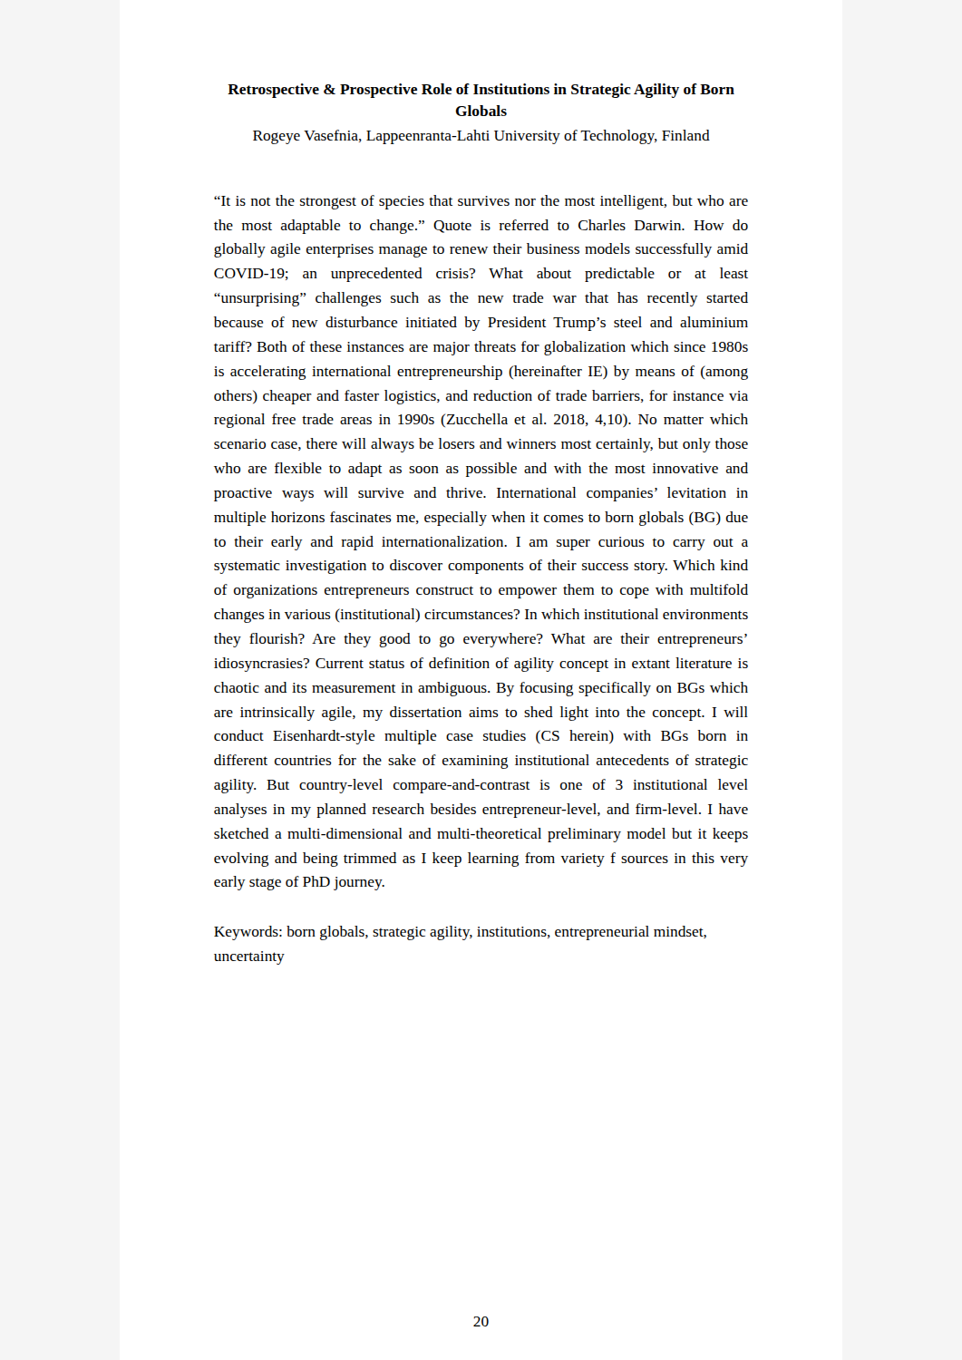Retrospective & Prospective Role of Institutions in Strategic Agility of Born Globals
Rogeye Vasefnia, Lappeenranta-Lahti University of Technology, Finland
“It is not the strongest of species that survives nor the most intelligent, but who are the most adaptable to change.” Quote is referred to Charles Darwin. How do globally agile enterprises manage to renew their business models successfully amid COVID-19; an unprecedented crisis? What about predictable or at least “unsurprising” challenges such as the new trade war that has recently started because of new disturbance initiated by President Trump’s steel and aluminium tariff? Both of these instances are major threats for globalization which since 1980s is accelerating international entrepreneurship (hereinafter IE) by means of (among others) cheaper and faster logistics, and reduction of trade barriers, for instance via regional free trade areas in 1990s (Zucchella et al. 2018, 4,10). No matter which scenario case, there will always be losers and winners most certainly, but only those who are flexible to adapt as soon as possible and with the most innovative and proactive ways will survive and thrive. International companies’ levitation in multiple horizons fascinates me, especially when it comes to born globals (BG) due to their early and rapid internationalization. I am super curious to carry out a systematic investigation to discover components of their success story. Which kind of organizations entrepreneurs construct to empower them to cope with multifold changes in various (institutional) circumstances? In which institutional environments they flourish? Are they good to go everywhere? What are their entrepreneurs’ idiosyncrasies? Current status of definition of agility concept in extant literature is chaotic and its measurement in ambiguous. By focusing specifically on BGs which are intrinsically agile, my dissertation aims to shed light into the concept. I will conduct Eisenhardt-style multiple case studies (CS herein) with BGs born in different countries for the sake of examining institutional antecedents of strategic agility. But country-level compare-and-contrast is one of 3 institutional level analyses in my planned research besides entrepreneur-level, and firm-level. I have sketched a multi-dimensional and multi-theoretical preliminary model but it keeps evolving and being trimmed as I keep learning from variety f sources in this very early stage of PhD journey.
Keywords: born globals, strategic agility, institutions, entrepreneurial mindset, uncertainty
20